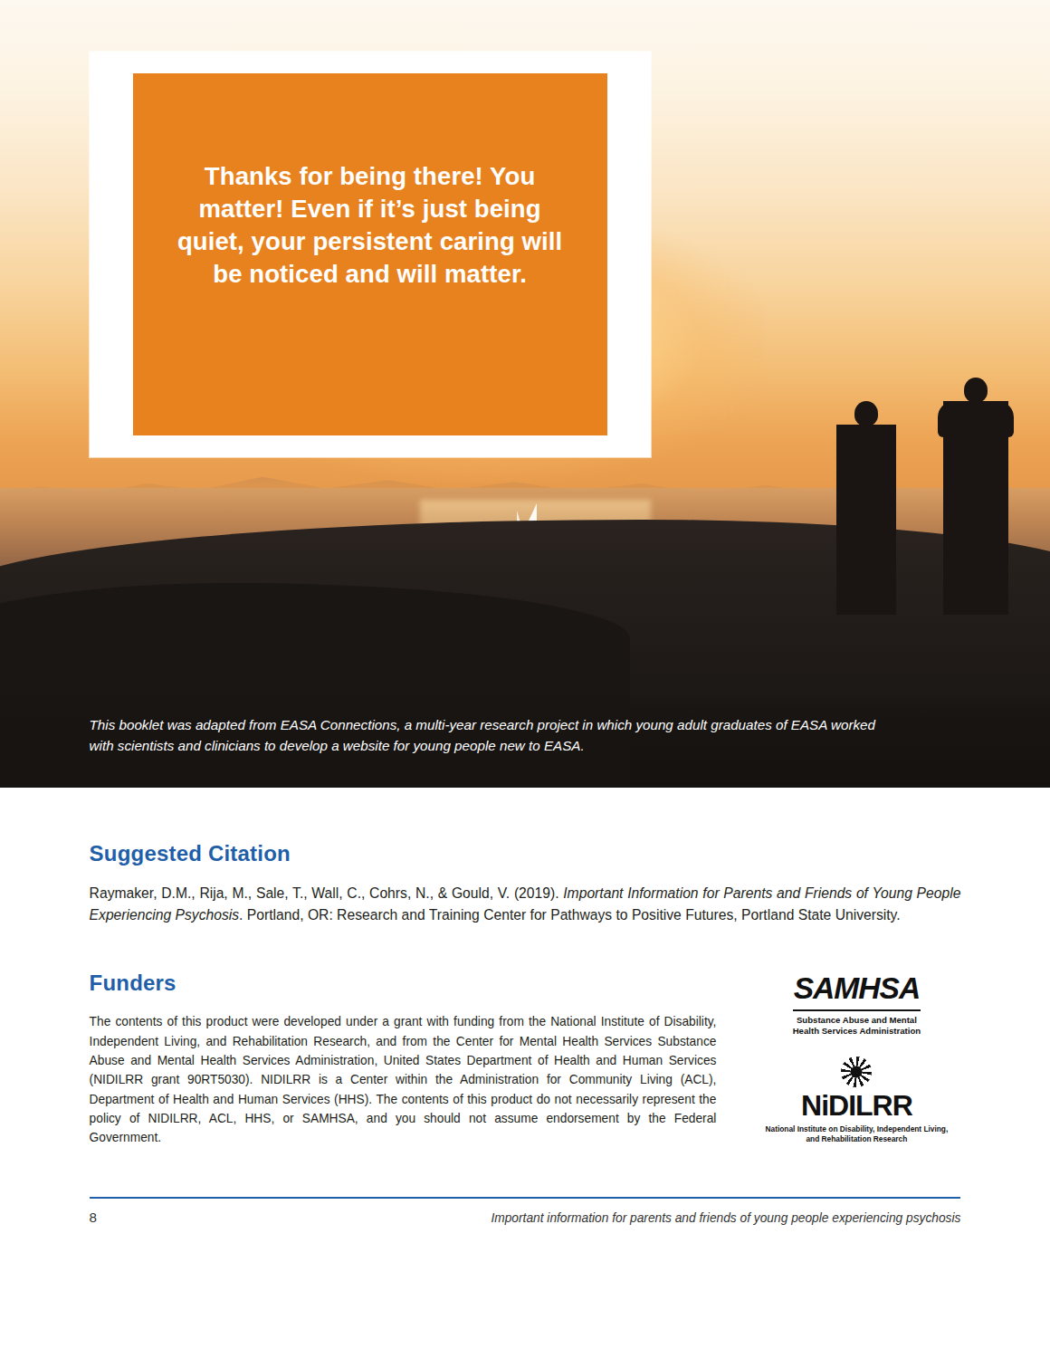Thanks for being there! You matter! Even if it’s just being quiet, your persistent caring will be noticed and will matter.
This booklet was adapted from EASA Connections, a multi-year research project in which young adult graduates of EASA worked with scientists and clinicians to develop a website for young people new to EASA.
Suggested Citation
Raymaker, D.M., Rija, M., Sale, T., Wall, C., Cohrs, N., & Gould, V. (2019). Important Information for Parents and Friends of Young People Experiencing Psychosis. Portland, OR: Research and Training Center for Pathways to Positive Futures, Portland State University.
Funders
The contents of this product were developed under a grant with funding from the National Institute of Disability, Independent Living, and Rehabilitation Research, and from the Center for Mental Health Services Substance Abuse and Mental Health Services Administration, United States Department of Health and Human Services (NIDILRR grant 90RT5030). NIDILRR is a Center within the Administration for Community Living (ACL), Department of Health and Human Services (HHS). The contents of this product do not necessarily represent the policy of NIDILRR, ACL, HHS, or SAMHSA, and you should not assume endorsement by the Federal Government.
SAMHSA
Substance Abuse and Mental
Health Services Administration
NiDILRR
National Institute on Disability, Independent Living,
and Rehabilitation Research
8
Important information for parents and friends of young people experiencing psychosis